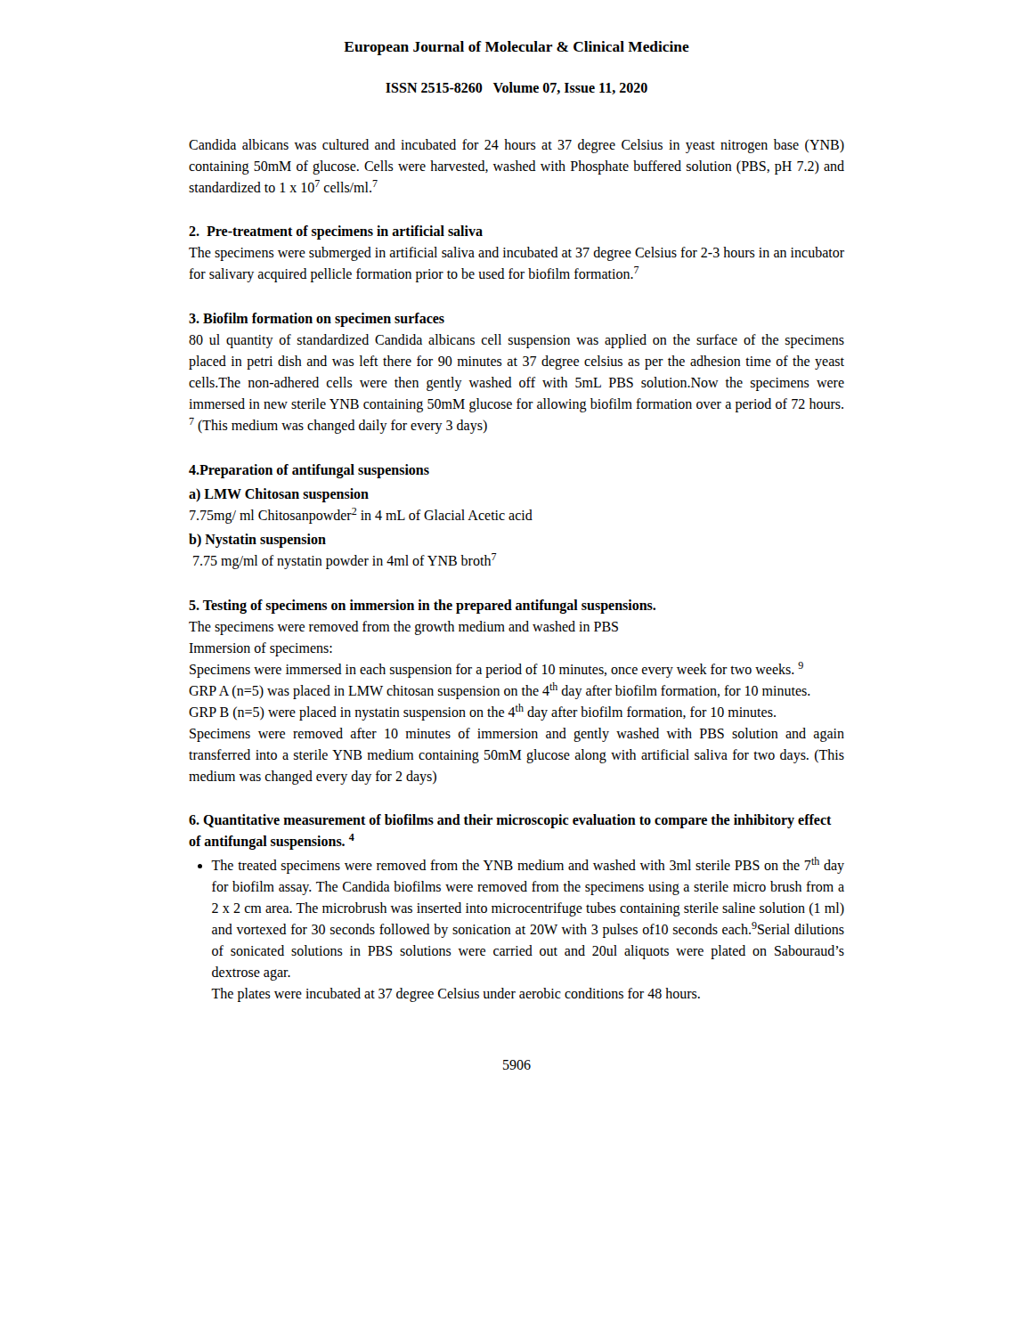European Journal of Molecular & Clinical Medicine
ISSN 2515-8260 Volume 07, Issue 11, 2020
Candida albicans was cultured and incubated for 24 hours at 37 degree Celsius in yeast nitrogen base (YNB) containing 50mM of glucose. Cells were harvested, washed with Phosphate buffered solution (PBS, pH 7.2) and standardized to 1 x 107 cells/ml.7
2. Pre-treatment of specimens in artificial saliva
The specimens were submerged in artificial saliva and incubated at 37 degree Celsius for 2-3 hours in an incubator for salivary acquired pellicle formation prior to be used for biofilm formation.7
3. Biofilm formation on specimen surfaces
80 ul quantity of standardized Candida albicans cell suspension was applied on the surface of the specimens placed in petri dish and was left there for 90 minutes at 37 degree celsius as per the adhesion time of the yeast cells.The non-adhered cells were then gently washed off with 5mL PBS solution.Now the specimens were immersed in new sterile YNB containing 50mM glucose for allowing biofilm formation over a period of 72 hours. 7 (This medium was changed daily for every 3 days)
4.Preparation of antifungal suspensions
a) LMW Chitosan suspension
7.75mg/ ml Chitosanpowder2 in 4 mL of Glacial Acetic acid
b) Nystatin suspension
7.75 mg/ml of nystatin powder in 4ml of YNB broth7
5. Testing of specimens on immersion in the prepared antifungal suspensions.
The specimens were removed from the growth medium and washed in PBS
Immersion of specimens:
Specimens were immersed in each suspension for a period of 10 minutes, once every week for two weeks. 9
GRP A (n=5) was placed in LMW chitosan suspension on the 4th day after biofilm formation, for 10 minutes.
GRP B (n=5) were placed in nystatin suspension on the 4th day after biofilm formation, for 10 minutes.
Specimens were removed after 10 minutes of immersion and gently washed with PBS solution and again transferred into a sterile YNB medium containing 50mM glucose along with artificial saliva for two days. (This medium was changed every day for 2 days)
6. Quantitative measurement of biofilms and their microscopic evaluation to compare the inhibitory effect of antifungal suspensions. 4
The treated specimens were removed from the YNB medium and washed with 3ml sterile PBS on the 7th day for biofilm assay. The Candida biofilms were removed from the specimens using a sterile micro brush from a 2 x 2 cm area. The microbrush was inserted into microcentrifuge tubes containing sterile saline solution (1 ml) and vortexed for 30 seconds followed by sonication at 20W with 3 pulses of10 seconds each.9Serial dilutions of sonicated solutions in PBS solutions were carried out and 20ul aliquots were plated on Sabouraud’s dextrose agar.
The plates were incubated at 37 degree Celsius under aerobic conditions for 48 hours.
5906